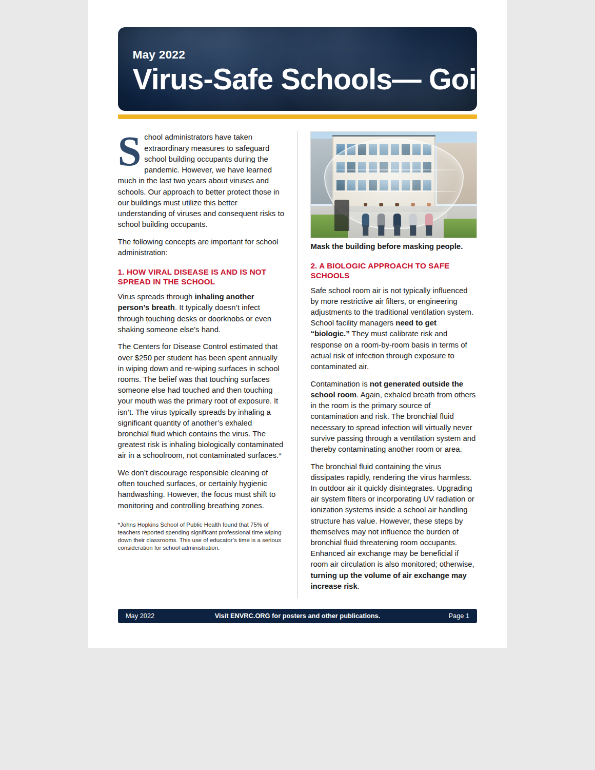May 2022
Virus-Safe Schools— Going Biologic
School administrators have taken extraordinary measures to safeguard school building occupants during the pandemic. However, we have learned much in the last two years about viruses and schools. Our approach to better protect those in our buildings must utilize this better understanding of viruses and consequent risks to school building occupants.
The following concepts are important for school administration:
1. How viral disease is and is not spread in the school
Virus spreads through inhaling another person’s breath. It typically doesn’t infect through touching desks or doorknobs or even shaking someone else’s hand.
The Centers for Disease Control estimated that over $250 per student has been spent annually in wiping down and re-wiping surfaces in school rooms. The belief was that touching surfaces someone else had touched and then touching your mouth was the primary root of exposure. It isn’t. The virus typically spreads by inhaling a significant quantity of another’s exhaled bronchial fluid which contains the virus. The greatest risk is inhaling biologically contaminated air in a schoolroom, not contaminated surfaces.*
We don’t discourage responsible cleaning of often touched surfaces, or certainly hygienic handwashing. However, the focus must shift to monitoring and controlling breathing zones.
*Johns Hopkins School of Public Health found that 75% of teachers reported spending significant professional time wiping down their classrooms. This use of educator’s time is a serious consideration for school administration.
Mask the building before masking people.
2. A biologic approach to safe schools
Safe school room air is not typically influenced by more restrictive air filters, or engineering adjustments to the traditional ventilation system. School facility managers need to get “biologic.” They must calibrate risk and response on a room-by-room basis in terms of actual risk of infection through exposure to contaminated air.
Contamination is not generated outside the school room. Again, exhaled breath from others in the room is the primary source of contamination and risk. The bronchial fluid necessary to spread infection will virtually never survive passing through a ventilation system and thereby contaminating another room or area.
The bronchial fluid containing the virus dissipates rapidly, rendering the virus harmless. In outdoor air it quickly disintegrates. Upgrading air system filters or incorporating UV radiation or ionization systems inside a school air handling structure has value. However, these steps by themselves may not influence the burden of bronchial fluid threatening room occupants. Enhanced air exchange may be beneficial if room air circulation is also monitored; otherwise, turning up the volume of air exchange may increase risk.
May 2022 Visit ENVRC.ORG for posters and other publications. Page 1